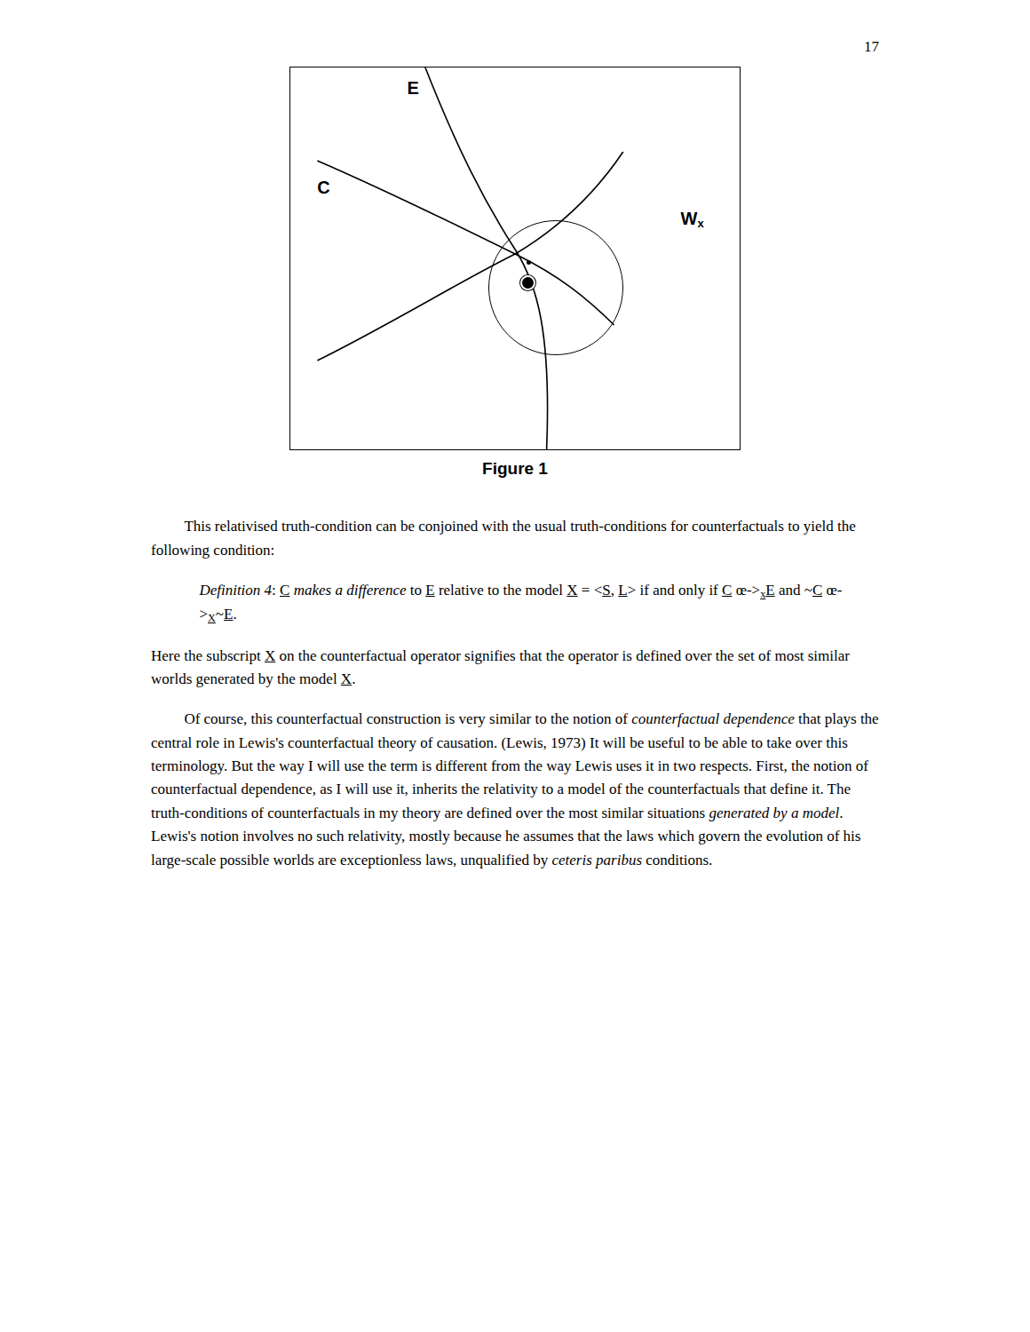17
E C Wx
Figure 1
This relativised truth-condition can be conjoined with the usual truth-conditions for counterfactuals to yield the following condition:
Definition 4: C makes a difference to E relative to the model X = <S, L> if and only if C œ->xE and ~C œ->X~E.
Here the subscript X on the counterfactual operator signifies that the operator is defined over the set of most similar worlds generated by the model X.
Of course, this counterfactual construction is very similar to the notion of counterfactual dependence that plays the central role in Lewis's counterfactual theory of causation. (Lewis, 1973) It will be useful to be able to take over this terminology. But the way I will use the term is different from the way Lewis uses it in two respects. First, the notion of counterfactual dependence, as I will use it, inherits the relativity to a model of the counterfactuals that define it. The truth-conditions of counterfactuals in my theory are defined over the most similar situations generated by a model. Lewis's notion involves no such relativity, mostly because he assumes that the laws which govern the evolution of his large-scale possible worlds are exceptionless laws, unqualified by ceteris paribus conditions.